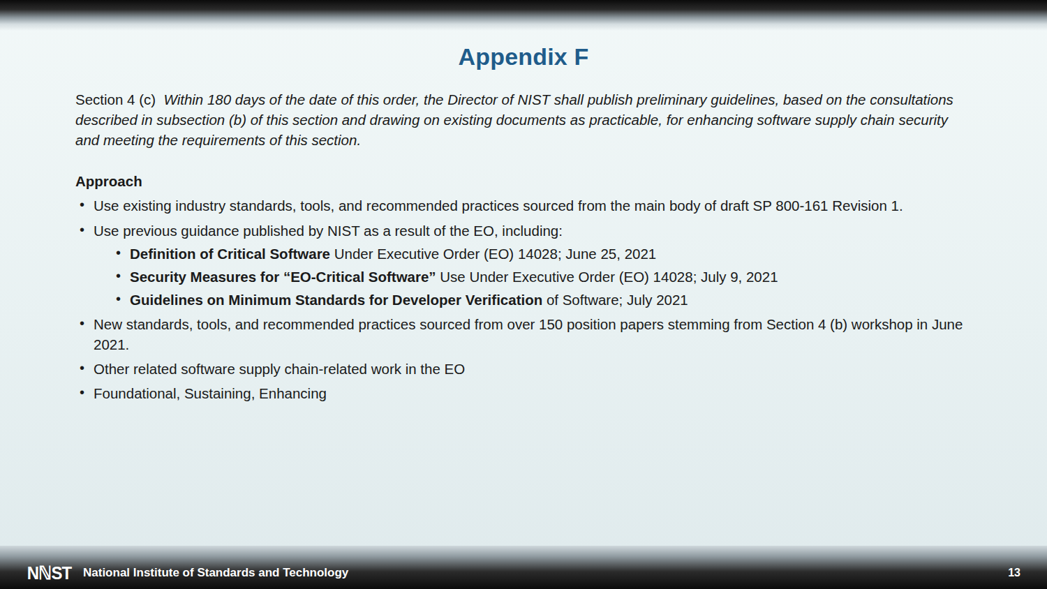Appendix F
Section 4 (c) Within 180 days of the date of this order, the Director of NIST shall publish preliminary guidelines, based on the consultations described in subsection (b) of this section and drawing on existing documents as practicable, for enhancing software supply chain security and meeting the requirements of this section.
Approach
Use existing industry standards, tools, and recommended practices sourced from the main body of draft SP 800-161 Revision 1.
Use previous guidance published by NIST as a result of the EO, including:
Definition of Critical Software Under Executive Order (EO) 14028; June 25, 2021
Security Measures for “EO-Critical Software” Use Under Executive Order (EO) 14028; July 9, 2021
Guidelines on Minimum Standards for Developer Verification of Software; July 2021
New standards, tools, and recommended practices sourced from over 150 position papers stemming from Section 4 (b) workshop in June 2021.
Other related software supply chain-related work in the EO
Foundational, Sustaining, Enhancing
NℕST National Institute of Standards and Technology
13